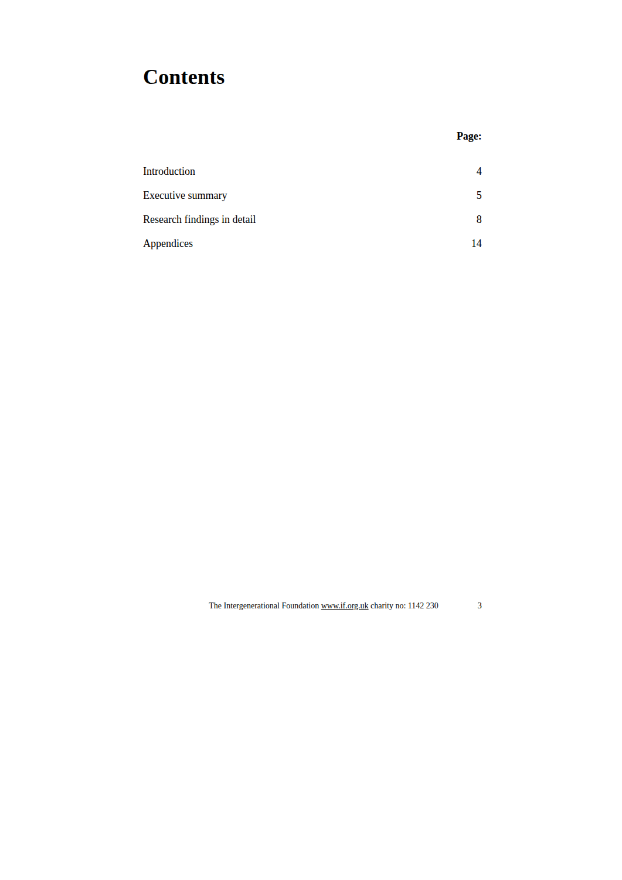Contents
| | Page: |
| Introduction | 4 |
| Executive summary | 5 |
| Research findings in detail | 8 |
| Appendices | 14 |
The Intergenerational Foundation www.if.org.uk charity no: 1142 230
3